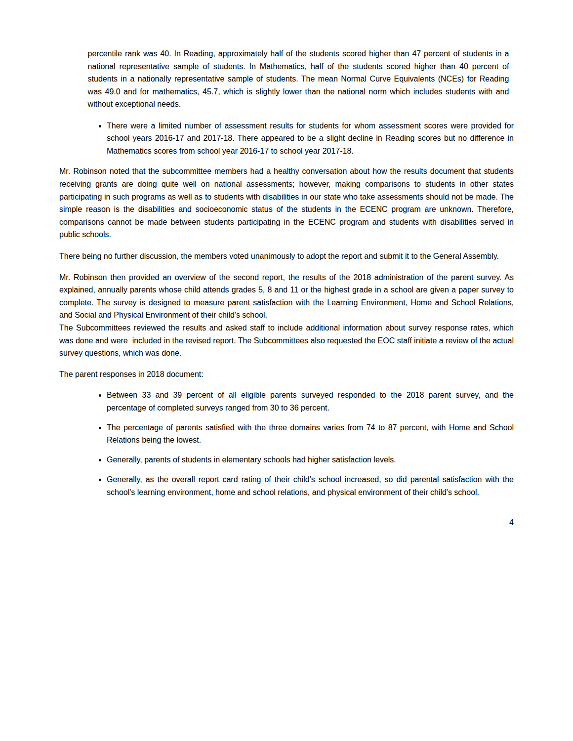percentile rank was 40. In Reading, approximately half of the students scored higher than 47 percent of students in a national representative sample of students. In Mathematics, half of the students scored higher than 40 percent of students in a nationally representative sample of students. The mean Normal Curve Equivalents (NCEs) for Reading was 49.0 and for mathematics, 45.7, which is slightly lower than the national norm which includes students with and without exceptional needs.
There were a limited number of assessment results for students for whom assessment scores were provided for school years 2016-17 and 2017-18. There appeared to be a slight decline in Reading scores but no difference in Mathematics scores from school year 2016-17 to school year 2017-18.
Mr. Robinson noted that the subcommittee members had a healthy conversation about how the results document that students receiving grants are doing quite well on national assessments; however, making comparisons to students in other states participating in such programs as well as to students with disabilities in our state who take assessments should not be made. The simple reason is the disabilities and socioeconomic status of the students in the ECENC program are unknown. Therefore, comparisons cannot be made between students participating in the ECENC program and students with disabilities served in public schools.
There being no further discussion, the members voted unanimously to adopt the report and submit it to the General Assembly.
Mr. Robinson then provided an overview of the second report, the results of the 2018 administration of the parent survey. As explained, annually parents whose child attends grades 5, 8 and 11 or the highest grade in a school are given a paper survey to complete. The survey is designed to measure parent satisfaction with the Learning Environment, Home and School Relations, and Social and Physical Environment of their child's school.
The Subcommittees reviewed the results and asked staff to include additional information about survey response rates, which was done and were included in the revised report. The Subcommittees also requested the EOC staff initiate a review of the actual survey questions, which was done.
The parent responses in 2018 document:
Between 33 and 39 percent of all eligible parents surveyed responded to the 2018 parent survey, and the percentage of completed surveys ranged from 30 to 36 percent.
The percentage of parents satisfied with the three domains varies from 74 to 87 percent, with Home and School Relations being the lowest.
Generally, parents of students in elementary schools had higher satisfaction levels.
Generally, as the overall report card rating of their child's school increased, so did parental satisfaction with the school's learning environment, home and school relations, and physical environment of their child's school.
4